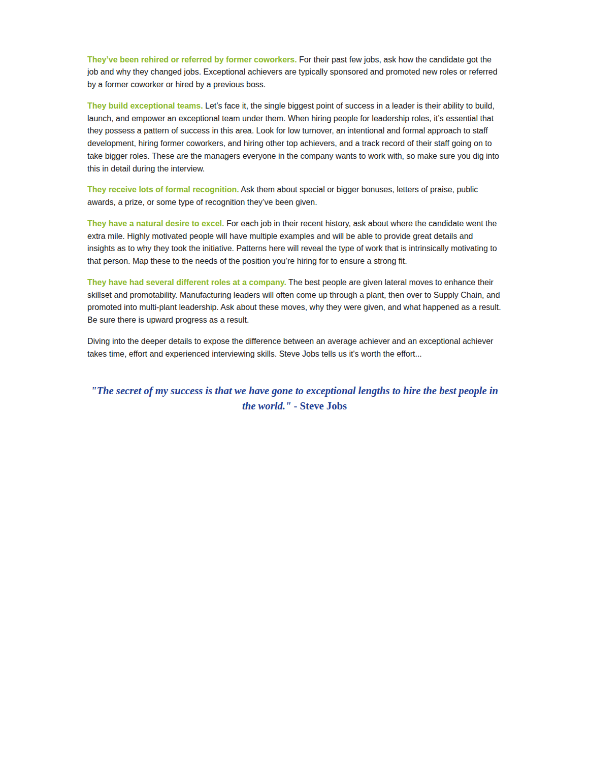They’ve been rehired or referred by former coworkers. For their past few jobs, ask how the candidate got the job and why they changed jobs. Exceptional achievers are typically sponsored and promoted new roles or referred by a former coworker or hired by a previous boss.
They build exceptional teams. Let’s face it, the single biggest point of success in a leader is their ability to build, launch, and empower an exceptional team under them. When hiring people for leadership roles, it’s essential that they possess a pattern of success in this area. Look for low turnover, an intentional and formal approach to staff development, hiring former coworkers, and hiring other top achievers, and a track record of their staff going on to take bigger roles. These are the managers everyone in the company wants to work with, so make sure you dig into this in detail during the interview.
They receive lots of formal recognition. Ask them about special or bigger bonuses, letters of praise, public awards, a prize, or some type of recognition they’ve been given.
They have a natural desire to excel. For each job in their recent history, ask about where the candidate went the extra mile. Highly motivated people will have multiple examples and will be able to provide great details and insights as to why they took the initiative. Patterns here will reveal the type of work that is intrinsically motivating to that person. Map these to the needs of the position you’re hiring for to ensure a strong fit.
They have had several different roles at a company. The best people are given lateral moves to enhance their skillset and promotability. Manufacturing leaders will often come up through a plant, then over to Supply Chain, and promoted into multi-plant leadership. Ask about these moves, why they were given, and what happened as a result. Be sure there is upward progress as a result.
Diving into the deeper details to expose the difference between an average achiever and an exceptional achiever takes time, effort and experienced interviewing skills. Steve Jobs tells us it's worth the effort...
"The secret of my success is that we have gone to exceptional lengths to hire the best people in the world." - Steve Jobs